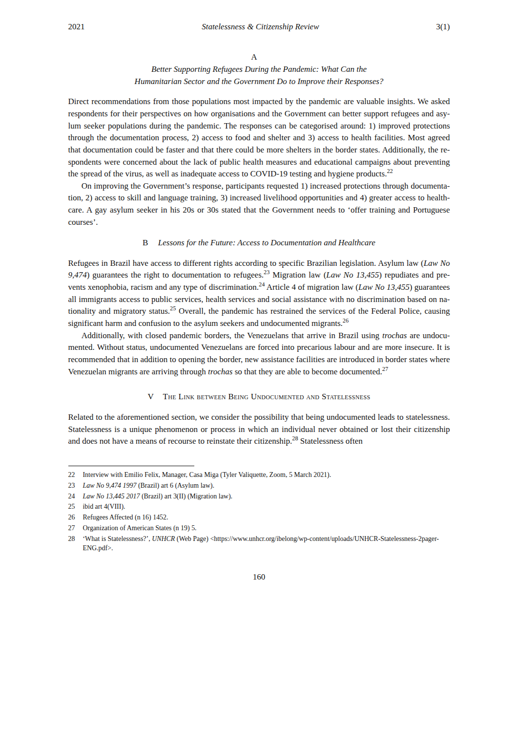2021 Statelessness & Citizenship Review 3(1)
ABetter Supporting Refugees During the Pandemic: What Can the Humanitarian Sector and the Government Do to Improve their Responses?
Direct recommendations from those populations most impacted by the pandemic are valuable insights. We asked respondents for their perspectives on how organisations and the Government can better support refugees and asylum seeker populations during the pandemic. The responses can be categorised around: 1) improved protections through the documentation process, 2) access to food and shelter and 3) access to health facilities. Most agreed that documentation could be faster and that there could be more shelters in the border states. Additionally, the respondents were concerned about the lack of public health measures and educational campaigns about preventing the spread of the virus, as well as inadequate access to COVID-19 testing and hygiene products.22
On improving the Government’s response, participants requested 1) increased protections through documentation, 2) access to skill and language training, 3) increased livelihood opportunities and 4) greater access to healthcare. A gay asylum seeker in his 20s or 30s stated that the Government needs to ‘offer training and Portuguese courses’.
BLessons for the Future: Access to Documentation and Healthcare
Refugees in Brazil have access to different rights according to specific Brazilian legislation. Asylum law (Law No 9,474) guarantees the right to documentation to refugees.23 Migration law (Law No 13,455) repudiates and prevents xenophobia, racism and any type of discrimination.24 Article 4 of migration law (Law No 13,455) guarantees all immigrants access to public services, health services and social assistance with no discrimination based on nationality and migratory status.25 Overall, the pandemic has restrained the services of the Federal Police, causing significant harm and confusion to the asylum seekers and undocumented migrants.26
Additionally, with closed pandemic borders, the Venezuelans that arrive in Brazil using trochas are undocumented. Without status, undocumented Venezuelans are forced into precarious labour and are more insecure. It is recommended that in addition to opening the border, new assistance facilities are introduced in border states where Venezuelan migrants are arriving through trochas so that they are able to become documented.27
V The Link between Being Undocumented and Statelessness
Related to the aforementioned section, we consider the possibility that being undocumented leads to statelessness. Statelessness is a unique phenomenon or process in which an individual never obtained or lost their citizenship and does not have a means of recourse to reinstate their citizenship.28 Statelessness often
22 Interview with Emilio Felix, Manager, Casa Miga (Tyler Valiquette, Zoom, 5 March 2021).
23 Law No 9,474 1997 (Brazil) art 6 (Asylum law).
24 Law No 13,445 2017 (Brazil) art 3(II) (Migration law).
25 ibid art 4(VIII).
26 Refugees Affected (n 16) 1452.
27 Organization of American States (n 19) 5.
28‘What is Statelessness?’, UNHCR (Web Page) <https://www.unhcr.org/ibelong/wp-content/uploads/UNHCR-Statelessness-2pager-ENG.pdf>.
160